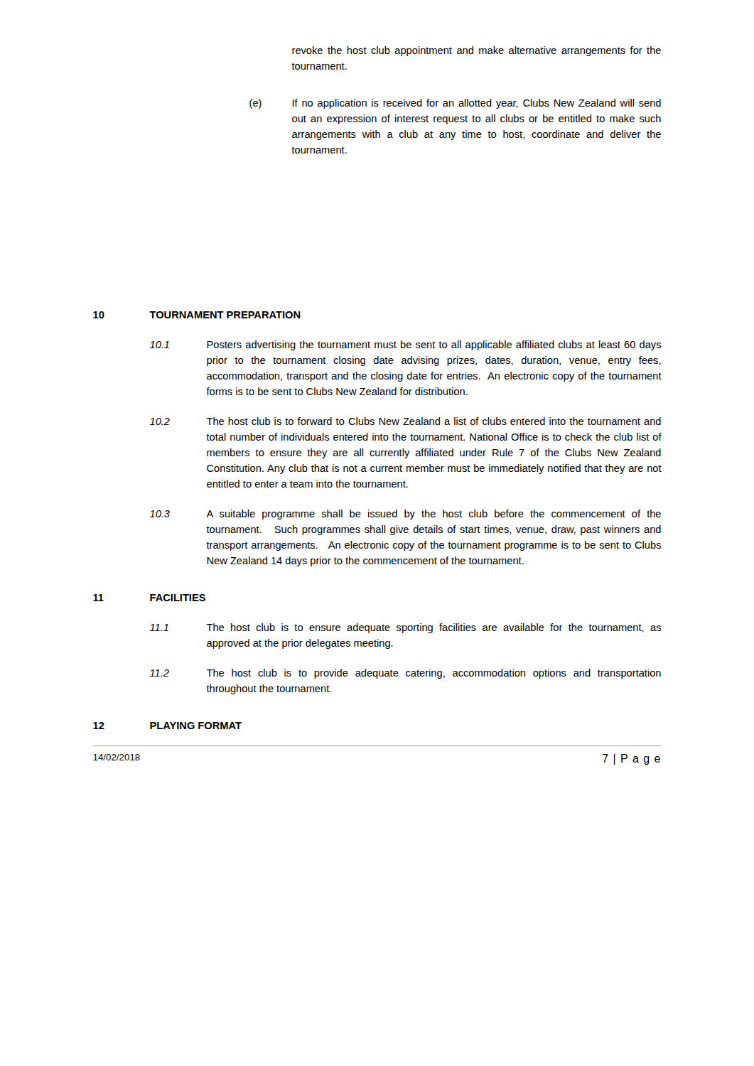revoke the host club appointment and make alternative arrangements for the tournament.
(e)
If no application is received for an allotted year, Clubs New Zealand will send out an expression of interest request to all clubs or be entitled to make such arrangements with a club at any time to host, coordinate and deliver the tournament.
10 TOURNAMENT PREPARATION
10.1
Posters advertising the tournament must be sent to all applicable affiliated clubs at least 60 days prior to the tournament closing date advising prizes, dates, duration, venue, entry fees, accommodation, transport and the closing date for entries. An electronic copy of the tournament forms is to be sent to Clubs New Zealand for distribution.
10.2
The host club is to forward to Clubs New Zealand a list of clubs entered into the tournament and total number of individuals entered into the tournament. National Office is to check the club list of members to ensure they are all currently affiliated under Rule 7 of the Clubs New Zealand Constitution. Any club that is not a current member must be immediately notified that they are not entitled to enter a team into the tournament.
10.3
A suitable programme shall be issued by the host club before the commencement of the tournament. Such programmes shall give details of start times, venue, draw, past winners and transport arrangements. An electronic copy of the tournament programme is to be sent to Clubs New Zealand 14 days prior to the commencement of the tournament.
11 FACILITIES
11.1
The host club is to ensure adequate sporting facilities are available for the tournament, as approved at the prior delegates meeting.
11.2
The host club is to provide adequate catering, accommodation options and transportation throughout the tournament.
12 PLAYING FORMAT
14/02/2018 7 | P a g e